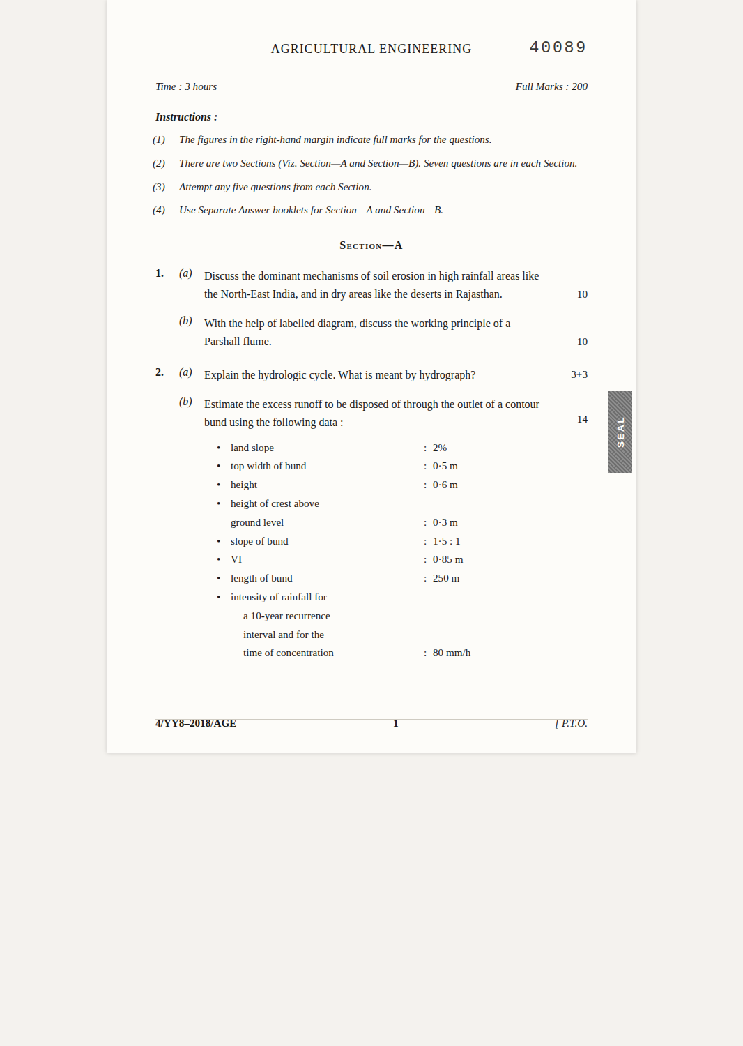AGRICULTURAL ENGINEERING 40089
Time : 3 hours Full Marks : 200
Instructions :
The figures in the right-hand margin indicate full marks for the questions.
There are two Sections (Viz. Section—A and Section—B). Seven questions are in each Section.
Attempt any five questions from each Section.
Use Separate Answer booklets for Section—A and Section—B.
Section—A
Discuss the dominant mechanisms of soil erosion in high rainfall areas like the North-East India, and in dry areas like the deserts in Rajasthan. 10
With the help of labelled diagram, discuss the working principle of a Parshall flume. 10
Explain the hydrologic cycle. What is meant by hydrograph? 3+3
Estimate the excess runoff to be disposed of through the outlet of a contour bund using the following data : 14
| • | land slope | : | 2% |
| • | top width of bund | : | 0·5 m |
| • | height | : | 0·6 m |
| • | height of crest above | | |
| | ground level | : | 0·3 m |
| • | slope of bund | : | 1·5 : 1 |
| • | VI | : | 0·85 m |
| • | length of bund | : | 250 m |
| • | intensity of rainfall for | | |
| | a 10-year recurrence | | |
| | interval and for the | | |
| | time of concentration | : | 80 mm/h |
SEAL
4/YY8–2018/AGE 1 [ P.T.O.